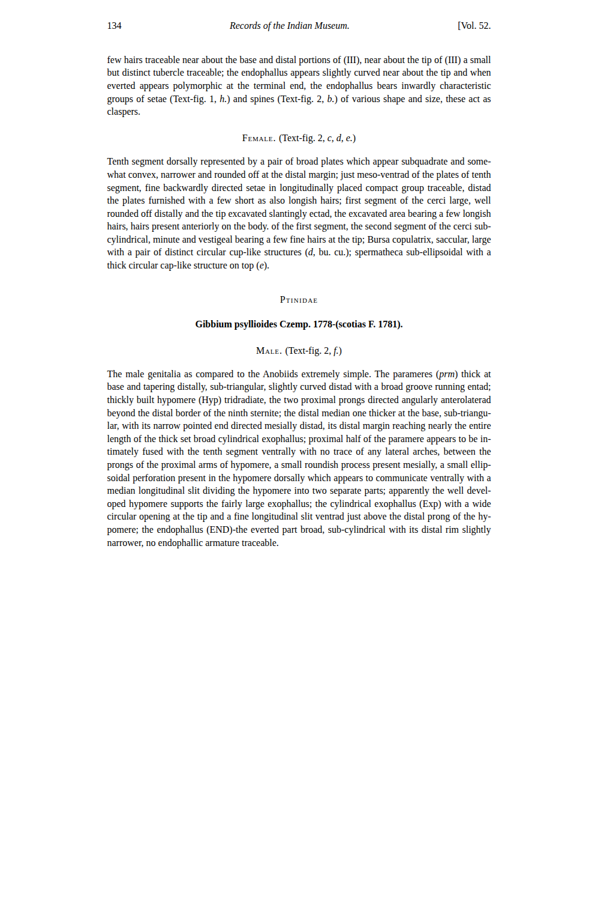134 Records of the Indian Museum. [Vol. 52.
few hairs traceable near about the base and distal portions of (III), near about the tip of (III) a small but distinct tubercle traceable; the endophallus appears slightly curved near about the tip and when everted appears polymorphic at the terminal end, the endophallus bears inwardly characteristic groups of setae (Text-fig. 1, h.) and spines (Text-fig. 2, b.) of various shape and size, these act as claspers.
Female. (Text-fig. 2, c, d, e.)
Tenth segment dorsally represented by a pair of broad plates which appear subquadrate and somewhat convex, narrower and rounded off at the distal margin; just meso-ventrad of the plates of tenth segment, fine backwardly directed setae in longitudinally placed compact group traceable, distad the plates furnished with a few short as also longish hairs; first segment of the cerci large, well rounded off distally and the tip excavated slantingly ectad, the excavated area bearing a few longish hairs, hairs present anteriorly on the body. of the first segment, the second segment of the cerci subcylindrical, minute and vestigeal bearing a few fine hairs at the tip; Bursa copulatrix, saccular, large with a pair of distinct circular cup-like structures (d, bu. cu.); spermatheca sub-ellipsoidal with a thick circular cap-like structure on top (e).
Ptinidae
Gibbium psyllioides Czemp. 1778-(scotias F. 1781).
Male. (Text-fig. 2, f.)
The male genitalia as compared to the Anobiids extremely simple. The parameres (prm) thick at base and tapering distally, sub-triangular, slightly curved distad with a broad groove running entad; thickly built hypomere (Hyp) tridradiate, the two proximal prongs directed angularly anterolaterad beyond the distal border of the ninth sternite; the distal median one thicker at the base, sub-triangular, with its narrow pointed end directed mesially distad, its distal margin reaching nearly the entire length of the thick set broad cylindrical exophallus; proximal half of the paramere appears to be intimately fused with the tenth segment ventrally with no trace of any lateral arches, between the prongs of the proximal arms of hypomere, a small roundish process present mesially, a small ellipsoidal perforation present in the hypomere dorsally which appears to communicate ventrally with a median longitudinal slit dividing the hypomere into two separate parts; apparently the well developed hypomere supports the fairly large exophallus; the cylindrical exophallus (Exp) with a wide circular opening at the tip and a fine longitudinal slit ventrad just above the distal prong of the hypomere; the endophallus (END)-the everted part broad, sub-cylindrical with its distal rim slightly narrower, no endophallic armature traceable.